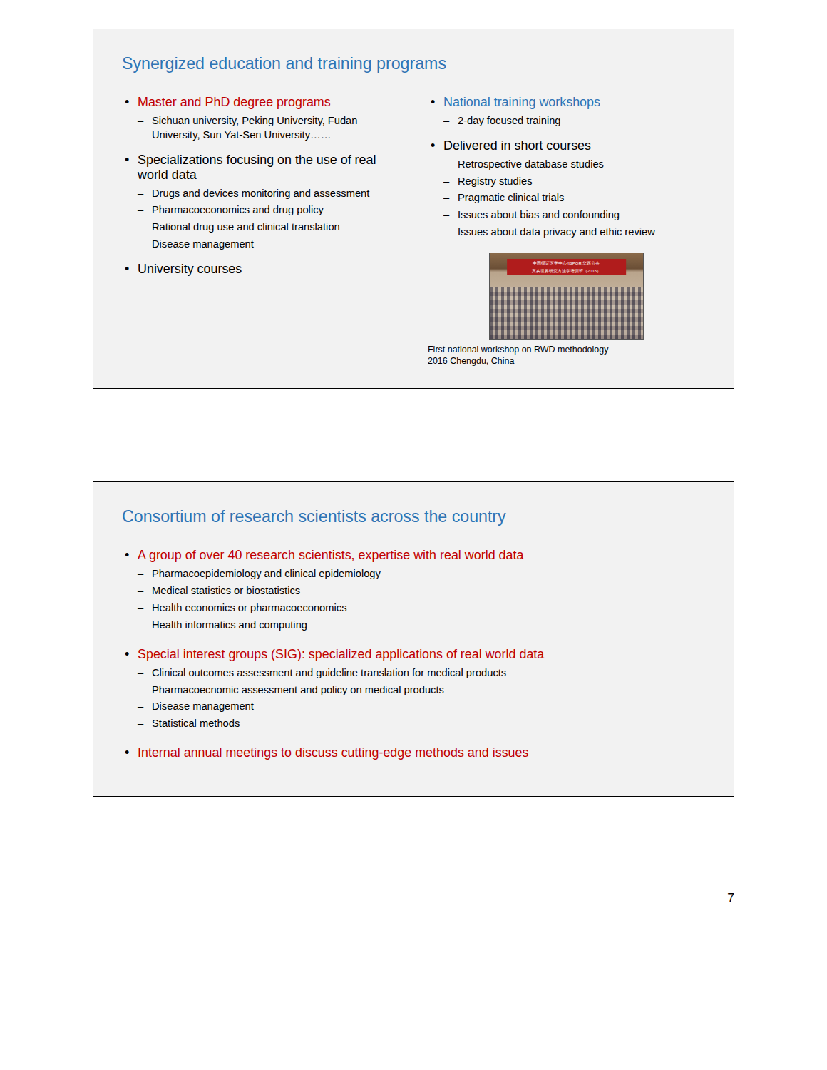Synergized education and training programs
Master and PhD degree programs
Sichuan university, Peking University, Fudan University, Sun Yat-Sen University……
Specializations focusing on the use of real world data
Drugs and devices monitoring and assessment
Pharmacoeconomics and drug policy
Rational drug use and clinical translation
Disease management
University courses
National training workshops
2-day focused training
Delivered in short courses
Retrospective database studies
Registry studies
Pragmatic clinical trials
Issues about bias and confounding
Issues about data privacy and ethic review
中国循证医学中心/ISPOR 华西分会
真实世界研究方法学培训班（2016）
First national workshop on RWD methodology
2016 Chengdu, China
Consortium of research scientists across the country
A group of over 40 research scientists, expertise with real world data
Pharmacoepidemiology and clinical epidemiology
Medical statistics or biostatistics
Health economics or pharmacoeconomics
Health informatics and computing
Special interest groups (SIG): specialized applications of real world data
Clinical outcomes assessment and guideline translation for medical products
Pharmacoecnomic assessment and policy on medical products
Disease management
Statistical methods
Internal annual meetings to discuss cutting-edge methods and issues
7